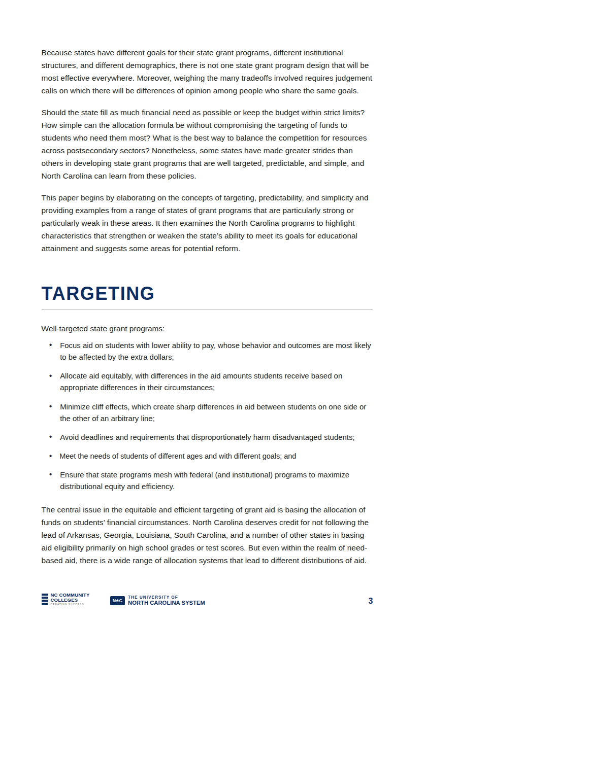Because states have different goals for their state grant programs, different institutional structures, and different demographics, there is not one state grant program design that will be most effective everywhere. Moreover, weighing the many tradeoffs involved requires judgement calls on which there will be differences of opinion among people who share the same goals.
Should the state fill as much financial need as possible or keep the budget within strict limits? How simple can the allocation formula be without compromising the targeting of funds to students who need them most? What is the best way to balance the competition for resources across postsecondary sectors? Nonetheless, some states have made greater strides than others in developing state grant programs that are well targeted, predictable, and simple, and North Carolina can learn from these policies.
This paper begins by elaborating on the concepts of targeting, predictability, and simplicity and providing examples from a range of states of grant programs that are particularly strong or particularly weak in these areas. It then examines the North Carolina programs to highlight characteristics that strengthen or weaken the state’s ability to meet its goals for educational attainment and suggests some areas for potential reform.
Targeting
Well-targeted state grant programs:
Focus aid on students with lower ability to pay, whose behavior and outcomes are most likely to be affected by the extra dollars;
Allocate aid equitably, with differences in the aid amounts students receive based on appropriate differences in their circumstances;
Minimize cliff effects, which create sharp differences in aid between students on one side or the other of an arbitrary line;
Avoid deadlines and requirements that disproportionately harm disadvantaged students;
Meet the needs of students of different ages and with different goals; and
Ensure that state programs mesh with federal (and institutional) programs to maximize distributional equity and efficiency.
The central issue in the equitable and efficient targeting of grant aid is basing the allocation of funds on students’ financial circumstances. North Carolina deserves credit for not following the lead of Arkansas, Georgia, Louisiana, South Carolina, and a number of other states in basing aid eligibility primarily on high school grades or test scores. But even within the realm of need-based aid, there is a wide range of allocation systems that lead to different distributions of aid.
NC COMMUNITY
COLLEGES
CREATING SUCCESS
N★C
THE UNIVERSITY OF
NORTH CAROLINA SYSTEM
3